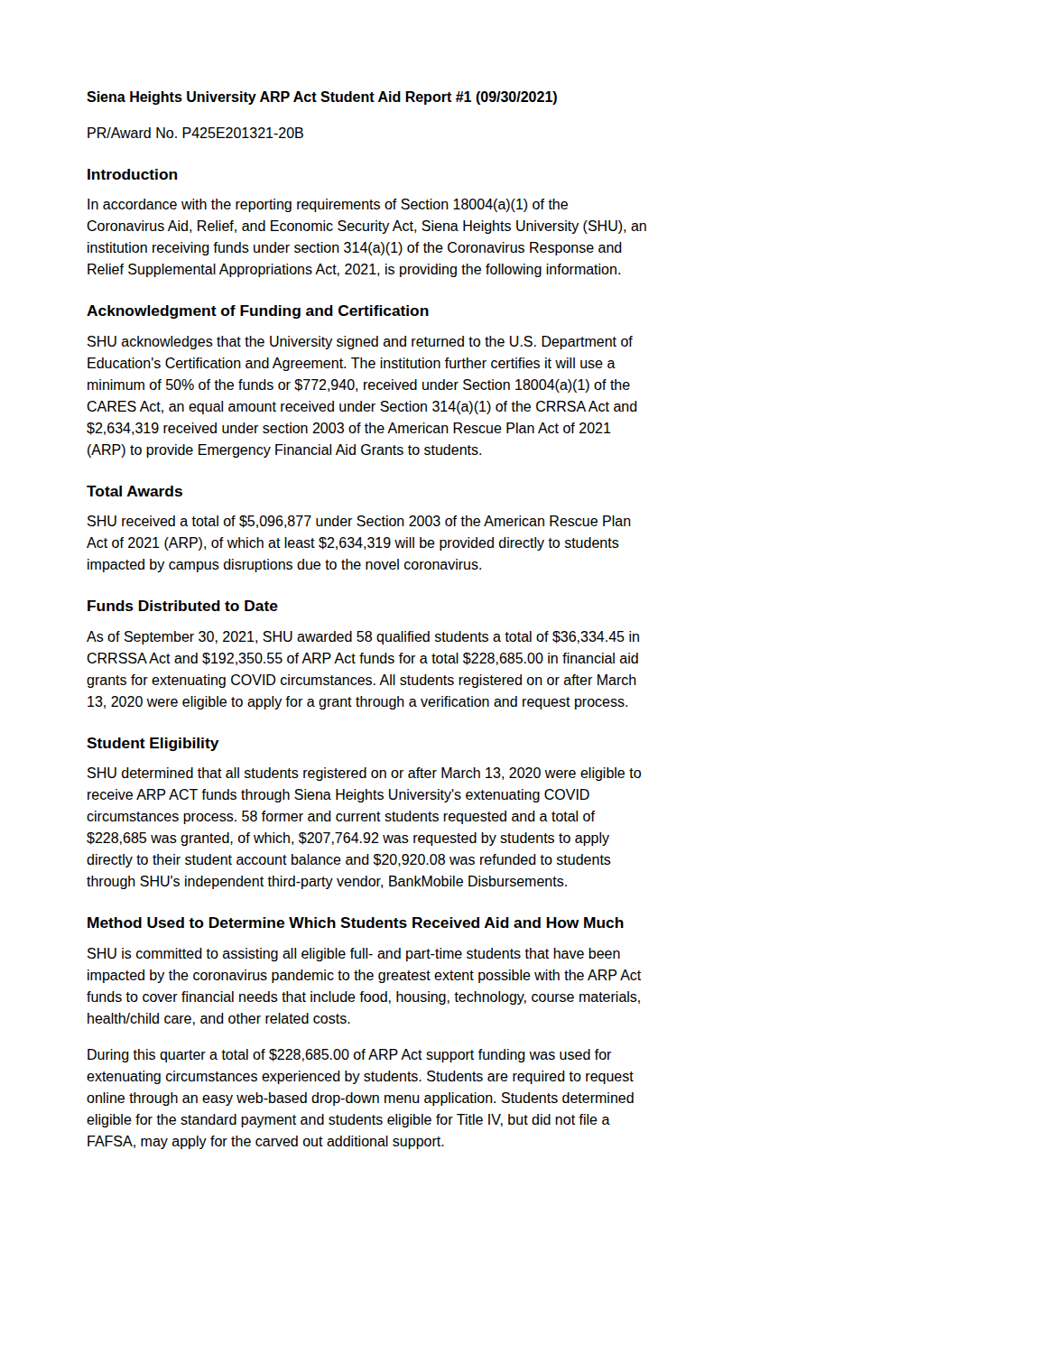Siena Heights University ARP Act Student Aid Report #1 (09/30/2021)
PR/Award No. P425E201321-20B
Introduction
In accordance with the reporting requirements of Section 18004(a)(1) of the Coronavirus Aid, Relief, and Economic Security Act, Siena Heights University (SHU), an institution receiving funds under section 314(a)(1) of the Coronavirus Response and Relief Supplemental Appropriations Act, 2021, is providing the following information.
Acknowledgment of Funding and Certification
SHU acknowledges that the University signed and returned to the U.S. Department of Education's Certification and Agreement. The institution further certifies it will use a minimum of 50% of the funds or $772,940, received under Section 18004(a)(1) of the CARES Act, an equal amount received under Section 314(a)(1) of the CRRSA Act and $2,634,319 received under section 2003 of the American Rescue Plan Act of 2021 (ARP) to provide Emergency Financial Aid Grants to students.
Total Awards
SHU received a total of $5,096,877 under Section 2003 of the American Rescue Plan Act of 2021 (ARP), of which at least $2,634,319 will be provided directly to students impacted by campus disruptions due to the novel coronavirus.
Funds Distributed to Date
As of September 30, 2021, SHU awarded 58 qualified students a total of $36,334.45 in CRRSSA Act and $192,350.55 of ARP Act funds for a total $228,685.00 in financial aid grants for extenuating COVID circumstances. All students registered on or after March 13, 2020 were eligible to apply for a grant through a verification and request process.
Student Eligibility
SHU determined that all students registered on or after March 13, 2020 were eligible to receive ARP ACT funds through Siena Heights University's extenuating COVID circumstances process. 58 former and current students requested and a total of $228,685 was granted, of which, $207,764.92 was requested by students to apply directly to their student account balance and $20,920.08 was refunded to students through SHU's independent third-party vendor, BankMobile Disbursements.
Method Used to Determine Which Students Received Aid and How Much
SHU is committed to assisting all eligible full- and part-time students that have been impacted by the coronavirus pandemic to the greatest extent possible with the ARP Act funds to cover financial needs that include food, housing, technology, course materials, health/child care, and other related costs.
During this quarter a total of $228,685.00 of ARP Act support funding was used for extenuating circumstances experienced by students. Students are required to request online through an easy web-based drop-down menu application. Students determined eligible for the standard payment and students eligible for Title IV, but did not file a FAFSA, may apply for the carved out additional support.